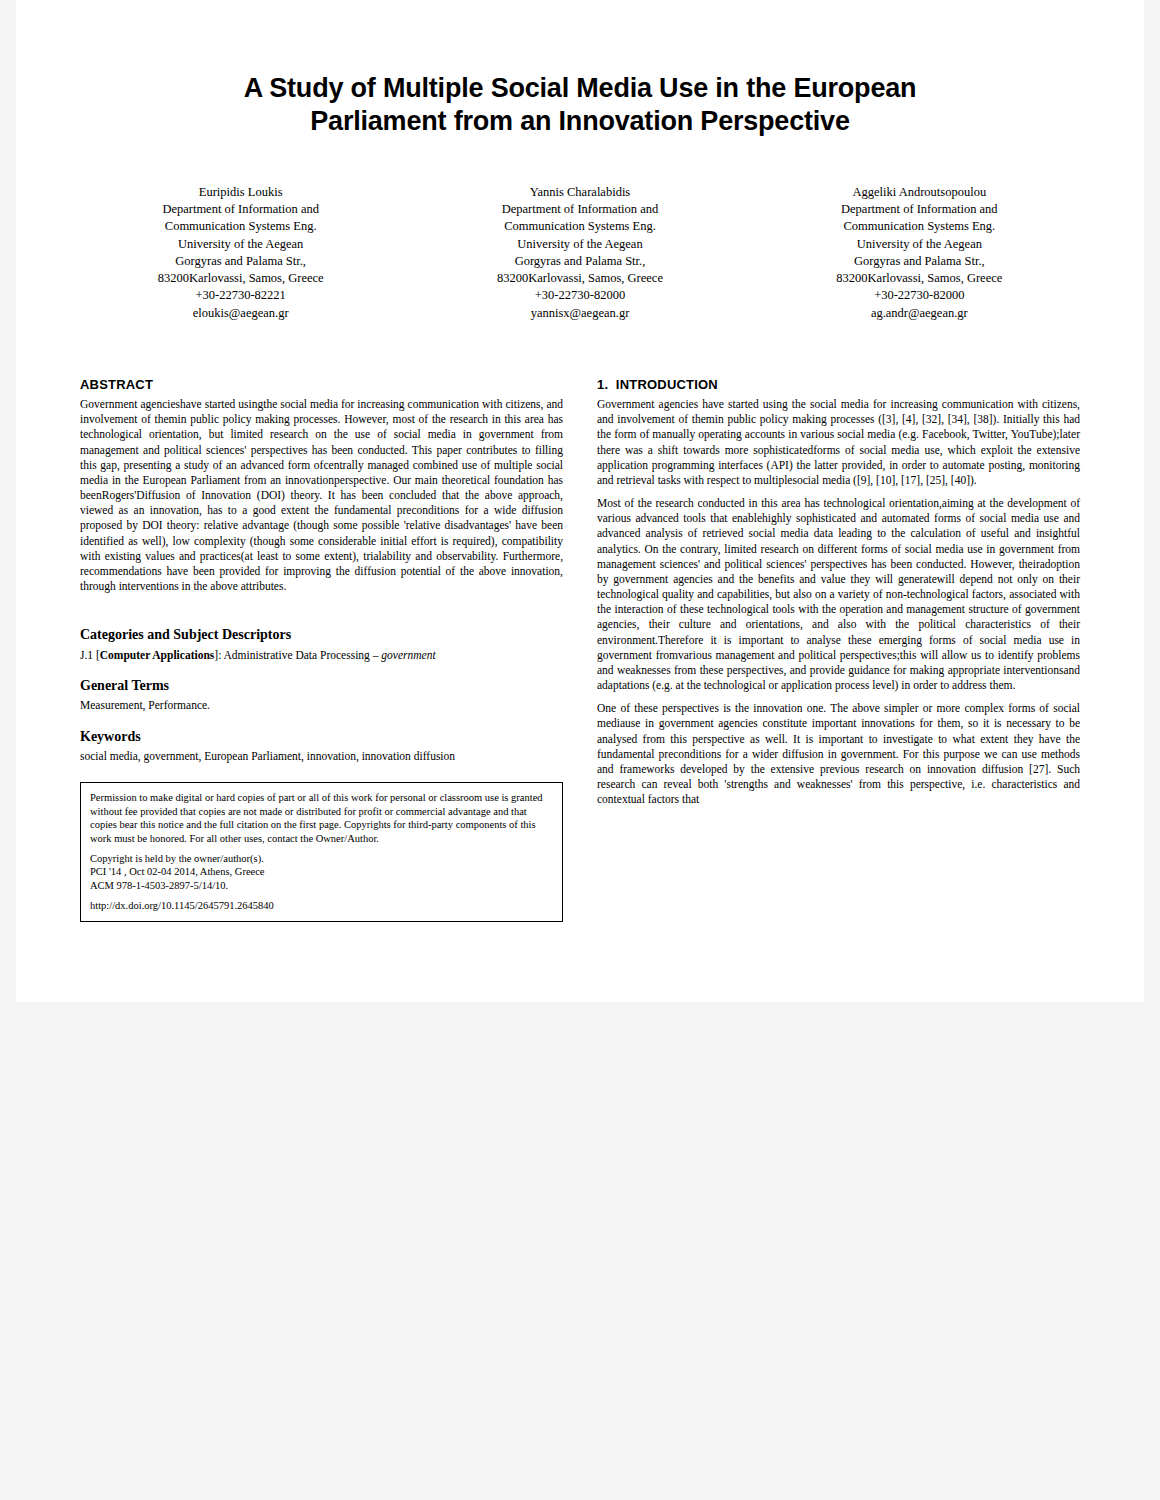A Study of Multiple Social Media Use in the European
Parliament from an Innovation Perspective
Euripidis Loukis Department of Information and
Communication Systems Eng.
University of the Aegean
Gorgyras and Palama Str.,
83200Karlovassi, Samos, Greece
+30-22730-82221
eloukis@aegean.gr
Yannis Charalabidis Department of Information and
Communication Systems Eng.
University of the Aegean
Gorgyras and Palama Str.,
83200Karlovassi, Samos, Greece
+30-22730-82000
yannisx@aegean.gr
Aggeliki Androutsopoulou Department of Information and
Communication Systems Eng.
University of the Aegean
Gorgyras and Palama Str.,
83200Karlovassi, Samos, Greece
+30-22730-82000
ag.andr@aegean.gr
ABSTRACT
Government agencieshave started usingthe social media for increasing communication with citizens, and involvement of themin public policy making processes. However, most of the research in this area has technological orientation, but limited research on the use of social media in government from management and political sciences' perspectives has been conducted. This paper contributes to filling this gap, presenting a study of an advanced form ofcentrally managed combined use of multiple social media in the European Parliament from an innovationperspective. Our main theoretical foundation has beenRogers'Diffusion of Innovation (DOI) theory. It has been concluded that the above approach, viewed as an innovation, has to a good extent the fundamental preconditions for a wide diffusion proposed by DOI theory: relative advantage (though some possible 'relative disadvantages' have been identified as well), low complexity (though some considerable initial effort is required), compatibility with existing values and practices(at least to some extent), trialability and observability. Furthermore, recommendations have been provided for improving the diffusion potential of the above innovation, through interventions in the above attributes.
Categories and Subject Descriptors
J.1 [Computer Applications]: Administrative Data Processing – government
General Terms
Measurement, Performance.
Keywords
social media, government, European Parliament, innovation, innovation diffusion
Permission to make digital or hard copies of part or all of this work for personal or classroom use is granted without fee provided that copies are not made or distributed for profit or commercial advantage and that copies bear this notice and the full citation on the first page. Copyrights for third-party components of this work must be honored. For all other uses, contact the Owner/Author.
Copyright is held by the owner/author(s).
PCI '14 , Oct 02-04 2014, Athens, Greece
ACM 978-1-4503-2897-5/14/10.
http://dx.doi.org/10.1145/2645791.2645840
1. INTRODUCTION
Government agencies have started using the social media for increasing communication with citizens, and involvement of themin public policy making processes ([3], [4], [32], [34], [38]). Initially this had the form of manually operating accounts in various social media (e.g. Facebook, Twitter, YouTube);later there was a shift towards more sophisticatedforms of social media use, which exploit the extensive application programming interfaces (API) the latter provided, in order to automate posting, monitoring and retrieval tasks with respect to multiplesocial media ([9], [10], [17], [25], [40]).
Most of the research conducted in this area has technological orientation,aiming at the development of various advanced tools that enablehighly sophisticated and automated forms of social media use and advanced analysis of retrieved social media data leading to the calculation of useful and insightful analytics. On the contrary, limited research on different forms of social media use in government from management sciences' and political sciences' perspectives has been conducted. However, theiradoption by government agencies and the benefits and value they will generatewill depend not only on their technological quality and capabilities, but also on a variety of non-technological factors, associated with the interaction of these technological tools with the operation and management structure of government agencies, their culture and orientations, and also with the political characteristics of their environment.Therefore it is important to analyse these emerging forms of social media use in government fromvarious management and political perspectives;this will allow us to identify problems and weaknesses from these perspectives, and provide guidance for making appropriate interventionsand adaptations (e.g. at the technological or application process level) in order to address them.
One of these perspectives is the innovation one. The above simpler or more complex forms of social mediause in government agencies constitute important innovations for them, so it is necessary to be analysed from this perspective as well. It is important to investigate to what extent they have the fundamental preconditions for a wider diffusion in government. For this purpose we can use methods and frameworks developed by the extensive previous research on innovation diffusion [27]. Such research can reveal both 'strengths and weaknesses' from this perspective, i.e. characteristics and contextual factors that